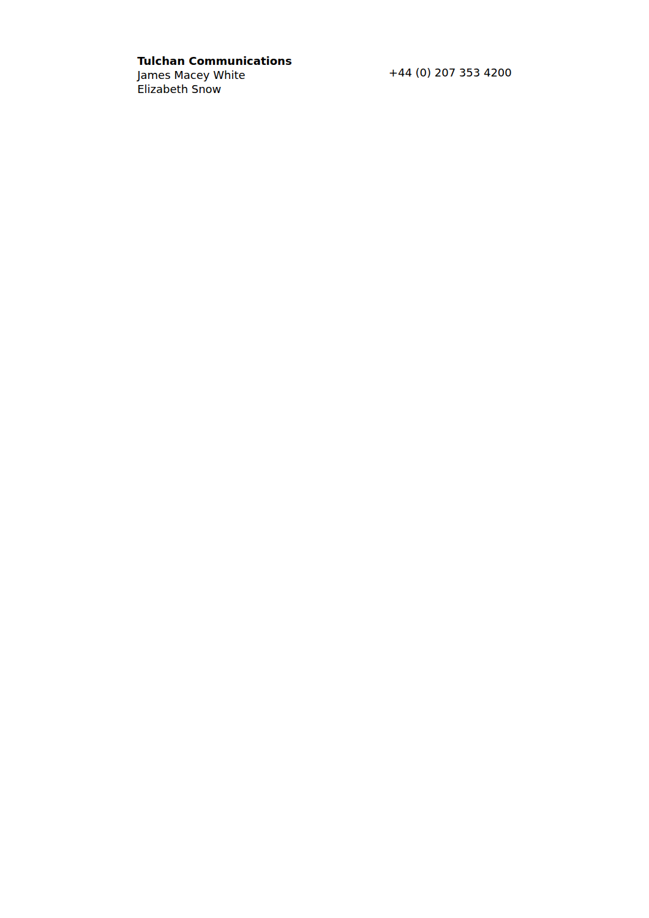Tulchan Communications
James Macey White
Elizabeth Snow
+44 (0) 207 353 4200